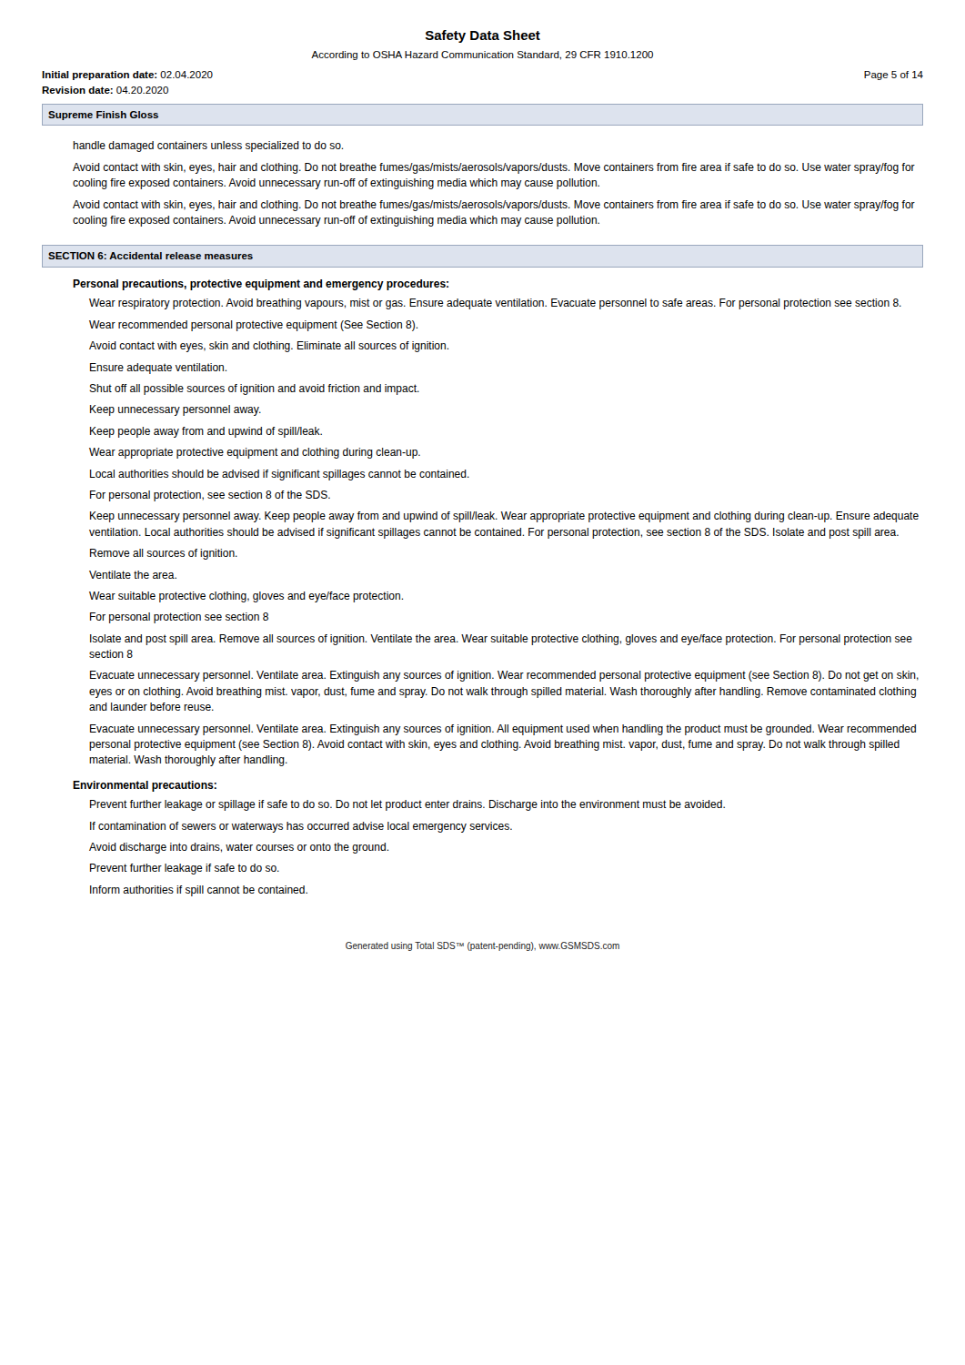Safety Data Sheet
According to OSHA Hazard Communication Standard, 29 CFR 1910.1200
Initial preparation date: 02.04.2020
Page 5 of 14
Revision date: 04.20.2020
Supreme Finish Gloss
handle damaged containers unless specialized to do so.
Avoid contact with skin, eyes, hair and clothing. Do not breathe fumes/gas/mists/aerosols/vapors/dusts. Move containers from fire area if safe to do so. Use water spray/fog for cooling fire exposed containers. Avoid unnecessary run-off of extinguishing media which may cause pollution.
Avoid contact with skin, eyes, hair and clothing. Do not breathe fumes/gas/mists/aerosols/vapors/dusts. Move containers from fire area if safe to do so. Use water spray/fog for cooling fire exposed containers. Avoid unnecessary run-off of extinguishing media which may cause pollution.
SECTION 6: Accidental release measures
Personal precautions, protective equipment and emergency procedures:
Wear respiratory protection. Avoid breathing vapours, mist or gas. Ensure adequate ventilation. Evacuate personnel to safe areas. For personal protection see section 8.
Wear recommended personal protective equipment (See Section 8).
Avoid contact with eyes, skin and clothing. Eliminate all sources of ignition.
Ensure adequate ventilation.
Shut off all possible sources of ignition and avoid friction and impact.
Keep unnecessary personnel away.
Keep people away from and upwind of spill/leak.
Wear appropriate protective equipment and clothing during clean-up.
Local authorities should be advised if significant spillages cannot be contained.
For personal protection, see section 8 of the SDS.
Keep unnecessary personnel away. Keep people away from and upwind of spill/leak. Wear appropriate protective equipment and clothing during clean-up. Ensure adequate ventilation. Local authorities should be advised if significant spillages cannot be contained. For personal protection, see section 8 of the SDS. Isolate and post spill area.
Remove all sources of ignition.
Ventilate the area.
Wear suitable protective clothing, gloves and eye/face protection.
For personal protection see section 8
Isolate and post spill area. Remove all sources of ignition. Ventilate the area. Wear suitable protective clothing, gloves and eye/face protection. For personal protection see section 8
Evacuate unnecessary personnel. Ventilate area. Extinguish any sources of ignition. Wear recommended personal protective equipment (see Section 8). Do not get on skin, eyes or on clothing. Avoid breathing mist. vapor, dust, fume and spray. Do not walk through spilled material. Wash thoroughly after handling. Remove contaminated clothing and launder before reuse.
Evacuate unnecessary personnel. Ventilate area. Extinguish any sources of ignition. All equipment used when handling the product must be grounded. Wear recommended personal protective equipment (see Section 8). Avoid contact with skin, eyes and clothing. Avoid breathing mist. vapor, dust, fume and spray. Do not walk through spilled material. Wash thoroughly after handling.
Environmental precautions:
Prevent further leakage or spillage if safe to do so. Do not let product enter drains. Discharge into the environment must be avoided.
If contamination of sewers or waterways has occurred advise local emergency services.
Avoid discharge into drains, water courses or onto the ground.
Prevent further leakage if safe to do so.
Inform authorities if spill cannot be contained.
Generated using Total SDS™ (patent-pending), www.GSMSDS.com